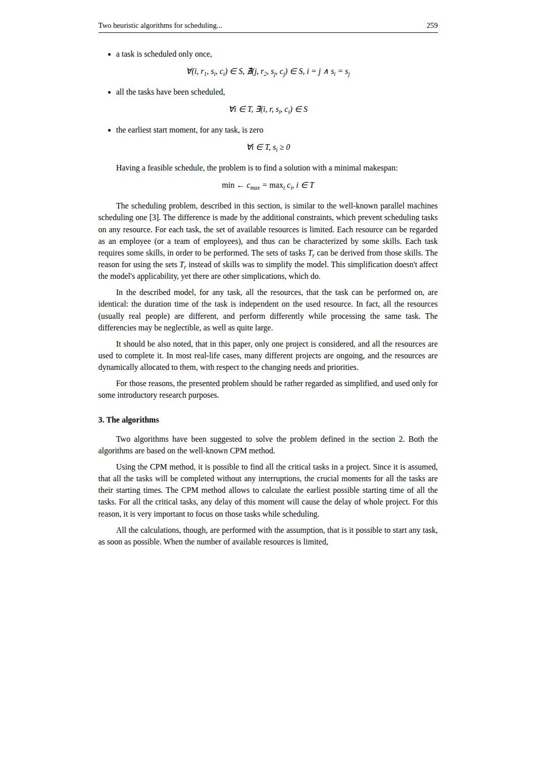Two heuristic algorithms for scheduling... 259
a task is scheduled only once,
∀(i, r1, si, ci) ∈ S, ∄(j, r2, sj, cj) ∈ S, i = j ∧ si = sj
all the tasks have been scheduled,
∀i ∈ T, ∃(i, r, si, ci) ∈ S
the earliest start moment, for any task, is zero
∀i ∈ T, si ≥ 0
Having a feasible schedule, the problem is to find a solution with a minimal makespan:
min ← cmax = maxi ci, i ∈ T
The scheduling problem, described in this section, is similar to the well-known parallel machines scheduling one [3]. The difference is made by the additional constraints, which prevent scheduling tasks on any resource. For each task, the set of available resources is limited. Each resource can be regarded as an employee (or a team of employees), and thus can be characterized by some skills. Each task requires some skills, in order to be performed. The sets of tasks Tr can be derived from those skills. The reason for using the sets Tr instead of skills was to simplify the model. This simplification doesn't affect the model's applicability, yet there are other simplications, which do.
In the described model, for any task, all the resources, that the task can be performed on, are identical: the duration time of the task is independent on the used resource. In fact, all the resources (usually real people) are different, and perform differently while processing the same task. The differencies may be neglectible, as well as quite large.
It should be also noted, that in this paper, only one project is considered, and all the resources are used to complete it. In most real-life cases, many different projects are ongoing, and the resources are dynamically allocated to them, with respect to the changing needs and priorities.
For those reasons, the presented problem should be rather regarded as simplified, and used only for some introductory research purposes.
3. The algorithms
Two algorithms have been suggested to solve the problem defined in the section 2. Both the algorithms are based on the well-known CPM method.
Using the CPM method, it is possible to find all the critical tasks in a project. Since it is assumed, that all the tasks will be completed without any interruptions, the crucial moments for all the tasks are their starting times. The CPM method allows to calculate the earliest possible starting time of all the tasks. For all the critical tasks, any delay of this moment will cause the delay of whole project. For this reason, it is very important to focus on those tasks while scheduling.
All the calculations, though, are performed with the assumption, that is it possible to start any task, as soon as possible. When the number of available resources is limited,